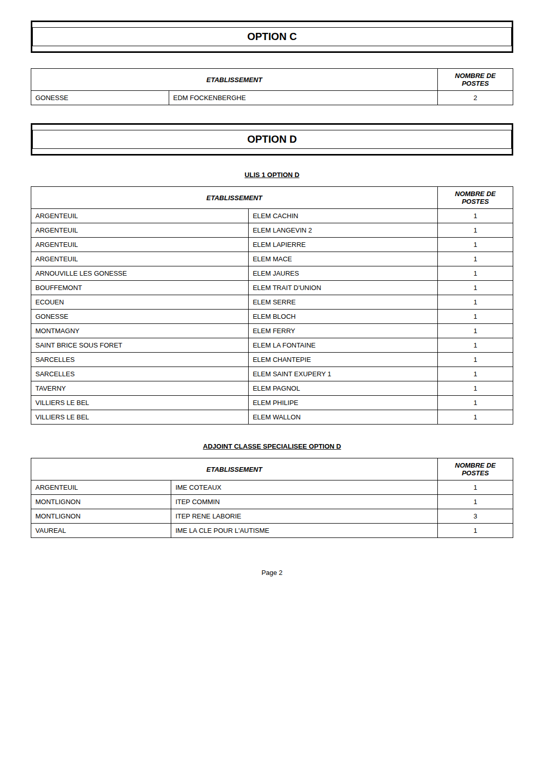OPTION C
| ETABLISSEMENT | NOMBRE DE POSTES |
| --- | --- |
| GONESSE | EDM FOCKENBERGHE | 2 |
OPTION D
ULIS 1 OPTION D
| ETABLISSEMENT | NOMBRE DE POSTES |
| --- | --- |
| ARGENTEUIL | ELEM CACHIN | 1 |
| ARGENTEUIL | ELEM LANGEVIN 2 | 1 |
| ARGENTEUIL | ELEM LAPIERRE | 1 |
| ARGENTEUIL | ELEM MACE | 1 |
| ARNOUVILLE LES GONESSE | ELEM JAURES | 1 |
| BOUFFEMONT | ELEM TRAIT D'UNION | 1 |
| ECOUEN | ELEM SERRE | 1 |
| GONESSE | ELEM BLOCH | 1 |
| MONTMAGNY | ELEM FERRY | 1 |
| SAINT BRICE SOUS FORET | ELEM LA FONTAINE | 1 |
| SARCELLES | ELEM CHANTEPIE | 1 |
| SARCELLES | ELEM SAINT EXUPERY 1 | 1 |
| TAVERNY | ELEM PAGNOL | 1 |
| VILLIERS LE BEL | ELEM PHILIPE | 1 |
| VILLIERS LE BEL | ELEM WALLON | 1 |
ADJOINT CLASSE SPECIALISEE OPTION D
| ETABLISSEMENT | NOMBRE DE POSTES |
| --- | --- |
| ARGENTEUIL | IME COTEAUX | 1 |
| MONTLIGNON | ITEP COMMIN | 1 |
| MONTLIGNON | ITEP RENE LABORIE | 3 |
| VAUREAL | IME LA CLE POUR L'AUTISME | 1 |
Page 2